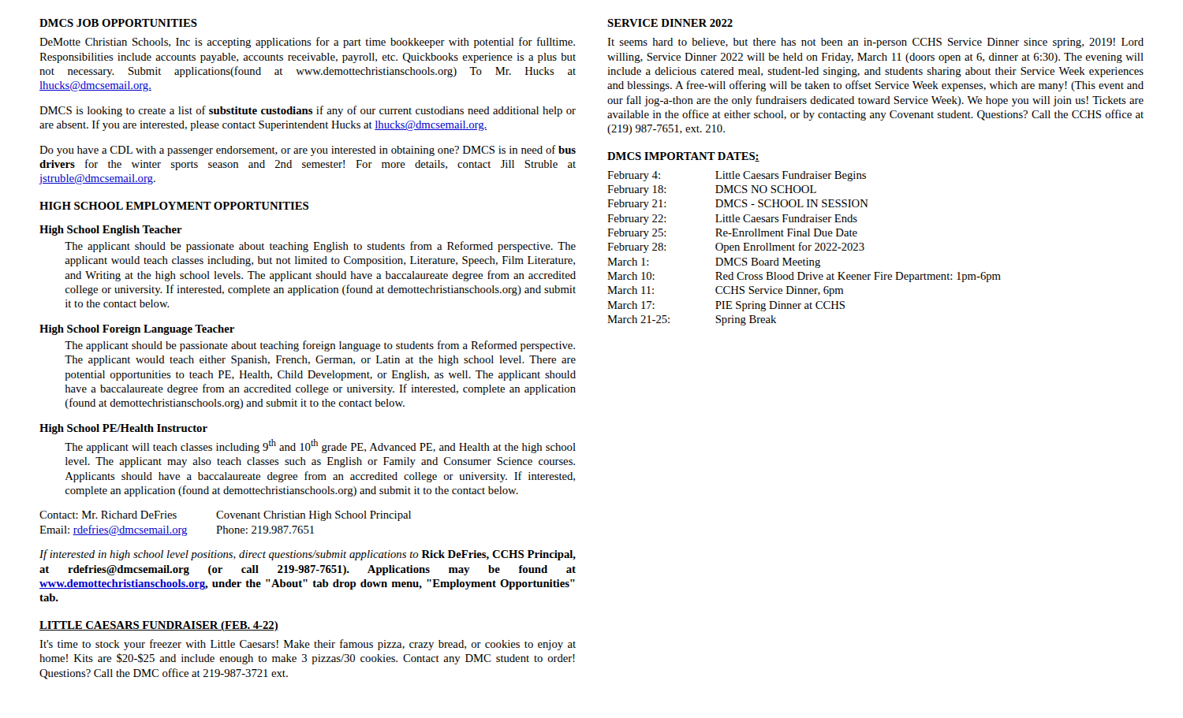DMCS Job Opportunities
DeMotte Christian Schools, Inc is accepting applications for a part time bookkeeper with potential for fulltime. Responsibilities include accounts payable, accounts receivable, payroll, etc. Quickbooks experience is a plus but not necessary. Submit applications(found at www.demottechristianschools.org) To Mr. Hucks at lhucks@dmcsemail.org.
DMCS is looking to create a list of substitute custodians if any of our current custodians need additional help or are absent. If you are interested, please contact Superintendent Hucks at lhucks@dmcsemail.org.
Do you have a CDL with a passenger endorsement, or are you interested in obtaining one? DMCS is in need of bus drivers for the winter sports season and 2nd semester! For more details, contact Jill Struble at jstruble@dmcsemail.org.
High School Employment Opportunities
High School English Teacher
The applicant should be passionate about teaching English to students from a Reformed perspective. The applicant would teach classes including, but not limited to Composition, Literature, Speech, Film Literature, and Writing at the high school levels. The applicant should have a baccalaureate degree from an accredited college or university. If interested, complete an application (found at demottechristianschools.org) and submit it to the contact below.
High School Foreign Language Teacher
The applicant should be passionate about teaching foreign language to students from a Reformed perspective. The applicant would teach either Spanish, French, German, or Latin at the high school level. There are potential opportunities to teach PE, Health, Child Development, or English, as well. The applicant should have a baccalaureate degree from an accredited college or university. If interested, complete an application (found at demottechristianschools.org) and submit it to the contact below.
High School PE/Health Instructor
The applicant will teach classes including 9th and 10th grade PE, Advanced PE, and Health at the high school level. The applicant may also teach classes such as English or Family and Consumer Science courses. Applicants should have a baccalaureate degree from an accredited college or university. If interested, complete an application (found at demottechristianschools.org) and submit it to the contact below.
| Contact: Mr. Richard DeFries | Covenant Christian High School Principal |
| Email: rdefries@dmcsemail.org | Phone: 219.987.7651 |
If interested in high school level positions, direct questions/submit applications to Rick DeFries, CCHS Principal, at rdefries@dmcsemail.org (or call 219-987-7651). Applications may be found at www.demottechristianschools.org, under the "About" tab drop down menu, "Employment Opportunities" tab.
Little Caesars Fundraiser (Feb. 4-22)
It's time to stock your freezer with Little Caesars! Make their famous pizza, crazy bread, or cookies to enjoy at home! Kits are $20-$25 and include enough to make 3 pizzas/30 cookies. Contact any DMC student to order! Questions? Call the DMC office at 219-987-3721 ext.
Service Dinner 2022
It seems hard to believe, but there has not been an in-person CCHS Service Dinner since spring, 2019! Lord willing, Service Dinner 2022 will be held on Friday, March 11 (doors open at 6, dinner at 6:30). The evening will include a delicious catered meal, student-led singing, and students sharing about their Service Week experiences and blessings. A free-will offering will be taken to offset Service Week expenses, which are many! (This event and our fall jog-a-thon are the only fundraisers dedicated toward Service Week). We hope you will join us! Tickets are available in the office at either school, or by contacting any Covenant student. Questions? Call the CCHS office at (219) 987-7651, ext. 210.
DMCS Important Dates:
| February 4: | Little Caesars Fundraiser Begins |
| February 18: | DMCS NO SCHOOL |
| February 21: | DMCS - SCHOOL IN SESSION |
| February 22: | Little Caesars Fundraiser Ends |
| February 25: | Re-Enrollment Final Due Date |
| February 28: | Open Enrollment for 2022-2023 |
| March 1: | DMCS Board Meeting |
| March 10: | Red Cross Blood Drive at Keener Fire Department: 1pm-6pm |
| March 11: | CCHS Service Dinner, 6pm |
| March 17: | PIE Spring Dinner at CCHS |
| March 21-25: | Spring Break |